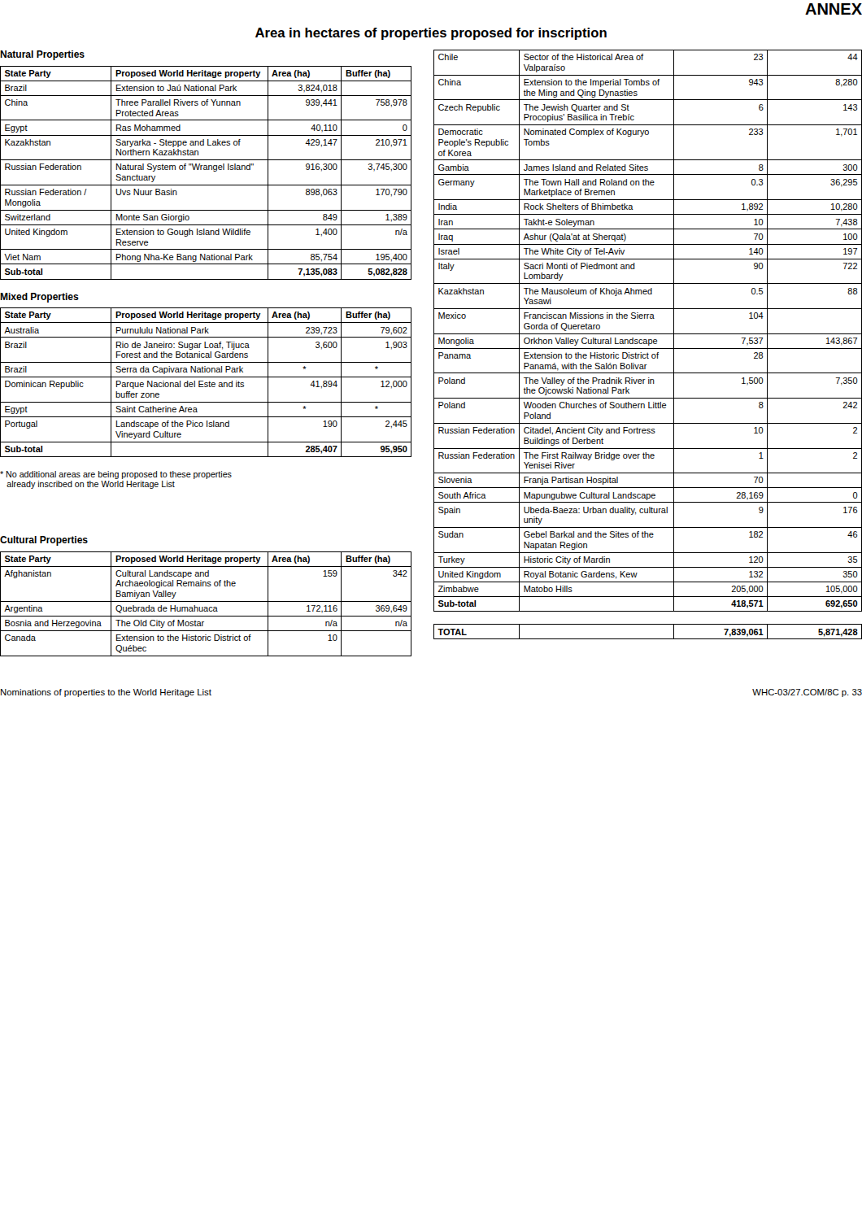ANNEX
Area in hectares of properties proposed for inscription
Natural Properties
| State Party | Proposed World Heritage property | Area (ha) | Buffer (ha) |
| --- | --- | --- | --- |
| Brazil | Extension to Jaú National Park | 3,824,018 | |
| China | Three Parallel Rivers of Yunnan Protected Areas | 939,441 | 758,978 |
| Egypt | Ras Mohammed | 40,110 | 0 |
| Kazakhstan | Saryarka - Steppe and Lakes of Northern Kazakhstan | 429,147 | 210,971 |
| Russian Federation | Natural System of "Wrangel Island" Sanctuary | 916,300 | 3,745,300 |
| Russian Federation / Mongolia | Uvs Nuur Basin | 898,063 | 170,790 |
| Switzerland | Monte San Giorgio | 849 | 1,389 |
| United Kingdom | Extension to Gough Island Wildlife Reserve | 1,400 | n/a |
| Viet Nam | Phong Nha-Ke Bang National Park | 85,754 | 195,400 |
| Sub-total | | 7,135,083 | 5,082,828 |
Mixed Properties
| State Party | Proposed World Heritage property | Area (ha) | Buffer (ha) |
| --- | --- | --- | --- |
| Australia | Purnululu National Park | 239,723 | 79,602 |
| Brazil | Rio de Janeiro: Sugar Loaf, Tijuca Forest and the Botanical Gardens | 3,600 | 1,903 |
| Brazil | Serra da Capivara National Park | * | * |
| Dominican Republic | Parque Nacional del Este and its buffer zone | 41,894 | 12,000 |
| Egypt | Saint Catherine Area | * | * |
| Portugal | Landscape of the Pico Island Vineyard Culture | 190 | 2,445 |
| Sub-total | | 285,407 | 95,950 |
* No additional areas are being proposed to these properties already inscribed on the World Heritage List
Cultural Properties
| State Party | Proposed World Heritage property | Area (ha) | Buffer (ha) |
| --- | --- | --- | --- |
| Afghanistan | Cultural Landscape and Archaeological Remains of the Bamiyan Valley | 159 | 342 |
| Argentina | Quebrada de Humahuaca | 172,116 | 369,649 |
| Bosnia and Herzegovina | The Old City of Mostar | n/a | n/a |
| Canada | Extension to the Historic District of Québec | 10 | |
| Chile | Sector of the Historical Area of Valparaíso | 23 | 44 |
| China | Extension to the Imperial Tombs of the Ming and Qing Dynasties | 943 | 8,280 |
| Czech Republic | The Jewish Quarter and St Procopius' Basilica in Trebíc | 6 | 143 |
| Democratic People's Republic of Korea | Nominated Complex of Koguryo Tombs | 233 | 1,701 |
| Gambia | James Island and Related Sites | 8 | 300 |
| Germany | The Town Hall and Roland on the Marketplace of Bremen | 0.3 | 36,295 |
| India | Rock Shelters of Bhimbetka | 1,892 | 10,280 |
| Iran | Takht-e Soleyman | 10 | 7,438 |
| Iraq | Ashur (Qala'at at Sherqat) | 70 | 100 |
| Israel | The White City of Tel-Aviv | 140 | 197 |
| Italy | Sacri Monti of Piedmont and Lombardy | 90 | 722 |
| Kazakhstan | The Mausoleum of Khoja Ahmed Yasawi | 0.5 | 88 |
| Mexico | Franciscan Missions in the Sierra Gorda of Queretaro | 104 | |
| Mongolia | Orkhon Valley Cultural Landscape | 7,537 | 143,867 |
| Panama | Extension to the Historic District of Panamá, with the Salón Bolivar | 28 | |
| Poland | The Valley of the Pradnik River in the Ojcowski National Park | 1,500 | 7,350 |
| Poland | Wooden Churches of Southern Little Poland | 8 | 242 |
| Russian Federation | Citadel, Ancient City and Fortress Buildings of Derbent | 10 | 2 |
| Russian Federation | The First Railway Bridge over the Yenisei River | 1 | 2 |
| Slovenia | Franja Partisan Hospital | 70 | |
| South Africa | Mapungubwe Cultural Landscape | 28,169 | 0 |
| Spain | Ubeda-Baeza: Urban duality, cultural unity | 9 | 176 |
| Sudan | Gebel Barkal and the Sites of the Napatan Region | 182 | 46 |
| Turkey | Historic City of Mardin | 120 | 35 |
| United Kingdom | Royal Botanic Gardens, Kew | 132 | 350 |
| Zimbabwe | Matobo Hills | 205,000 | 105,000 |
| Sub-total | | 418,571 | 692,650 |
| TOTAL | | 7,839,061 | 5,871,428 |
Nominations of properties to the World Heritage List
WHC-03/27.COM/8C p. 33